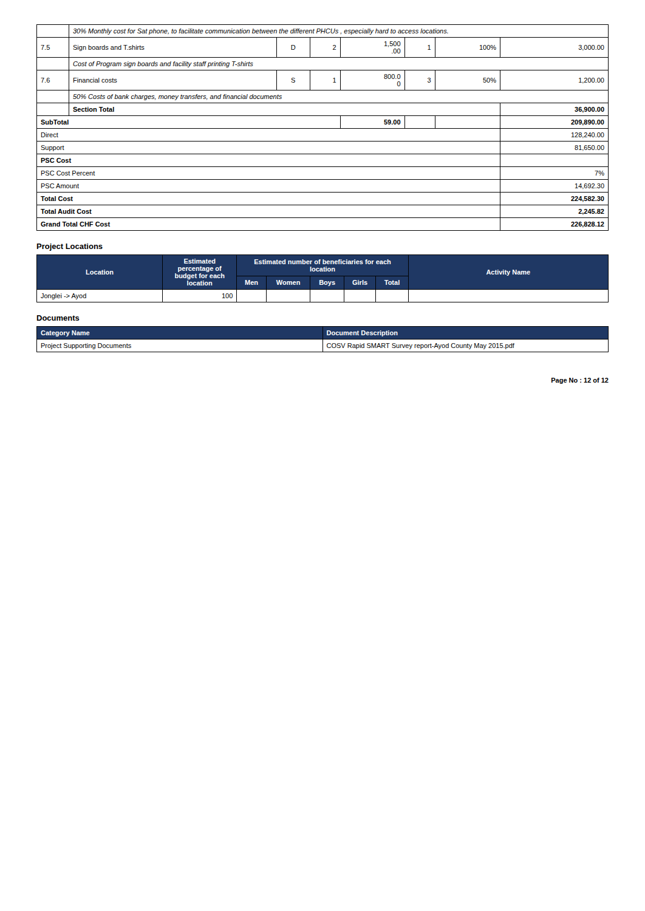| | 30% Monthly cost for Sat phone, to facilitate communication between the different PHCUs , especially hard to access locations. |
| 7.5 | Sign boards and T.shirts | D | 2 | 1,500 .00 | 1 | 100% | 3,000.00 |
| | Cost of Program sign boards and facility staff printing T-shirts |
| 7.6 | Financial costs | S | 1 | 800.0 0 | 3 | 50% | 1,200.00 |
| | 50% Costs of bank charges, money transfers, and financial documents |
| | Section Total | 36,900.00 |
| SubTotal | 59.00 | | | 209,890.00 |
| Direct | 128,240.00 |
| Support | 81,650.00 |
| PSC Cost | |
| PSC Cost Percent | 7% |
| PSC Amount | 14,692.30 |
| Total Cost | 224,582.30 |
| Total Audit Cost | 2,245.82 |
| Grand Total CHF Cost | 226,828.12 |
Project Locations
| Location | Estimated percentage of budget for each location | Estimated number of beneficiaries for each location | Activity Name |
| Men | Women | Boys | Girls | Total |
| Jonglei -> Ayod | 100 | | | | | | |
Documents
| Category Name | Document Description |
| Project Supporting Documents | COSV Rapid SMART Survey report-Ayod County May 2015.pdf |
Page No : 12 of 12